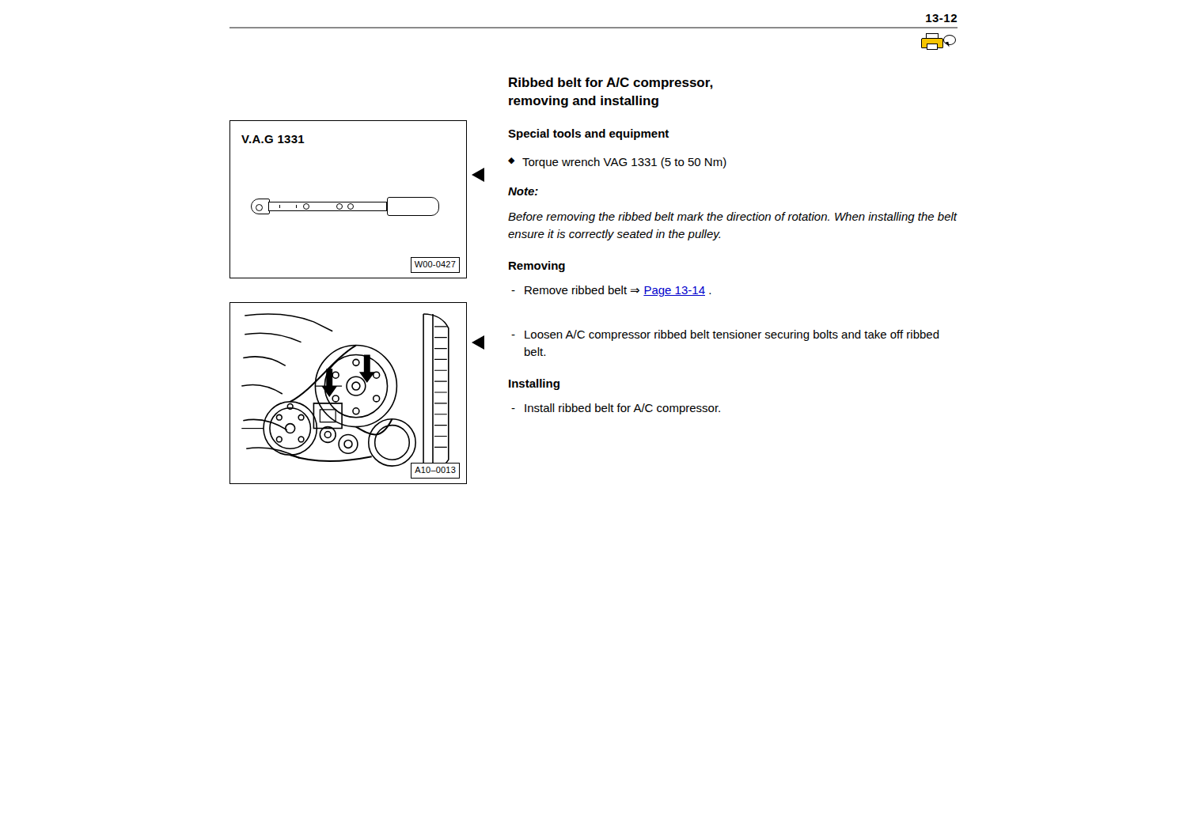13-12
V.A.G 1331
W00-0427
A10–0013
Ribbed belt for A/C compressor,
removing and installing
Special tools and equipment
Torque wrench VAG 1331 (5 to 50 Nm)
Note:
Before removing the ribbed belt mark the direction of rotation. When installing the belt ensure it is correctly seated in the pulley.
Removing
Remove ribbed belt ⇒ Page 13-14 .
Loosen A/C compressor ribbed belt tensioner securing bolts and take off ribbed belt.
Installing
Install ribbed belt for A/C compressor.